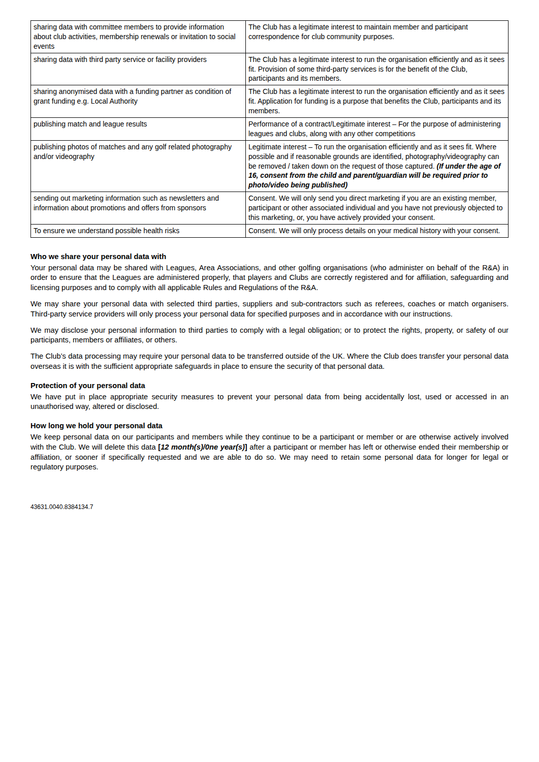| sharing data with committee members to provide information about club activities, membership renewals or invitation to social events | The Club has a legitimate interest to maintain member and participant correspondence for club community purposes. |
| sharing data with third party service or facility providers | The Club has a legitimate interest to run the organisation efficiently and as it sees fit. Provision of some third-party services is for the benefit of the Club, participants and its members. |
| sharing anonymised data with a funding partner as condition of grant funding e.g. Local Authority | The Club has a legitimate interest to run the organisation efficiently and as it sees fit. Application for funding is a purpose that benefits the Club, participants and its members. |
| publishing match and league results | Performance of a contract/Legitimate interest – For the purpose of administering leagues and clubs, along with any other competitions |
| publishing photos of matches and any golf related photography and/or videography | Legitimate interest – To run the organisation efficiently and as it sees fit. Where possible and if reasonable grounds are identified, photography/videography can be removed / taken down on the request of those captured. (If under the age of 16, consent from the child and parent/guardian will be required prior to photo/video being published) |
| sending out marketing information such as newsletters and information about promotions and offers from sponsors | Consent. We will only send you direct marketing if you are an existing member, participant or other associated individual and you have not previously objected to this marketing, or, you have actively provided your consent. |
| To ensure we understand possible health risks | Consent. We will only process details on your medical history with your consent. |
Who we share your personal data with
Your personal data may be shared with Leagues, Area Associations, and other golfing organisations (who administer on behalf of the R&A) in order to ensure that the Leagues are administered properly, that players and Clubs are correctly registered and for affiliation, safeguarding and licensing purposes and to comply with all applicable Rules and Regulations of the R&A.
We may share your personal data with selected third parties, suppliers and sub-contractors such as referees, coaches or match organisers. Third-party service providers will only process your personal data for specified purposes and in accordance with our instructions.
We may disclose your personal information to third parties to comply with a legal obligation; or to protect the rights, property, or safety of our participants, members or affiliates, or others.
The Club’s data processing may require your personal data to be transferred outside of the UK. Where the Club does transfer your personal data overseas it is with the sufficient appropriate safeguards in place to ensure the security of that personal data.
Protection of your personal data
We have put in place appropriate security measures to prevent your personal data from being accidentally lost, used or accessed in an unauthorised way, altered or disclosed.
How long we hold your personal data
We keep personal data on our participants and members while they continue to be a participant or member or are otherwise actively involved with the Club. We will delete this data [12 month(s)/0ne year(s)] after a participant or member has left or otherwise ended their membership or affiliation, or sooner if specifically requested and we are able to do so. We may need to retain some personal data for longer for legal or regulatory purposes.
43631.0040.8384134.7